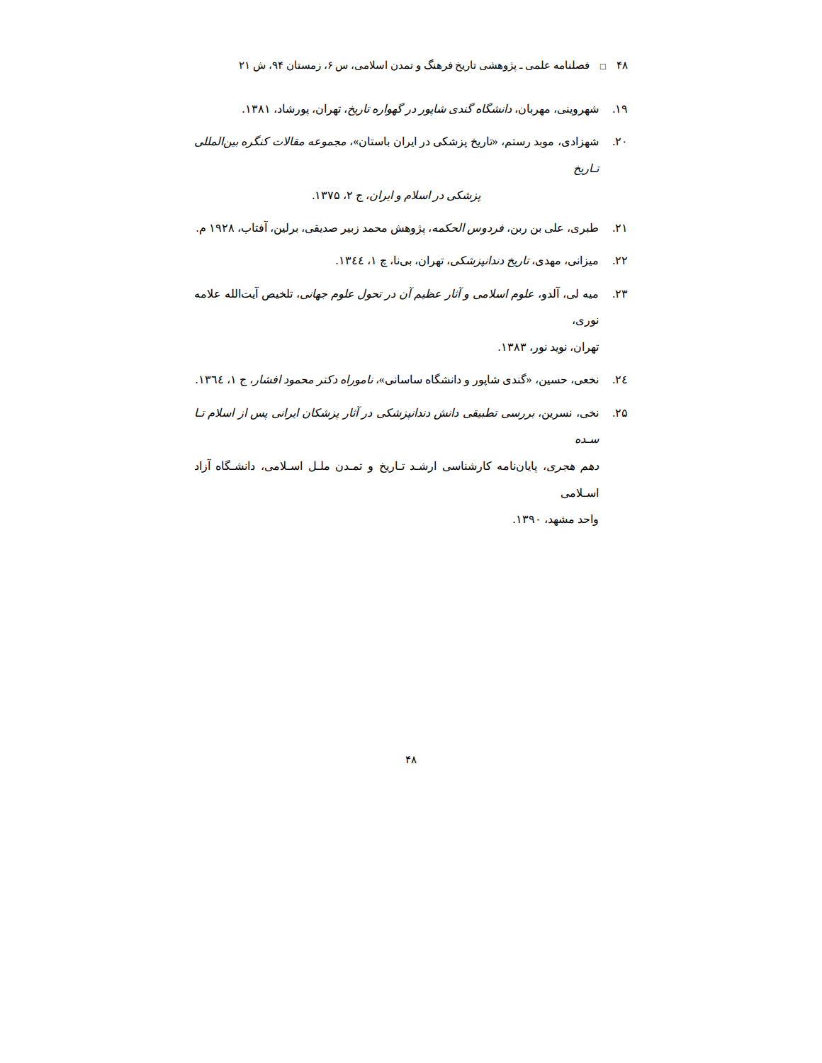۴۸ □ فصلنامه علمی ـ پژوهشی تاریخ فرهنگ و تمدن اسلامی، س ۶، زمستان ۹۴، ش ۲۱
۱۹. شهروینی، مهربان، دانشگاه گندی شاپور در گهواره تاریخ، تهران، پورشاد، ۱۳۸۱.
۲۰. شهزادی، موبد رستم، «تاریخ پزشکی در ایران باستان»، مجموعه مقالات کنگره بین‌المللی تـاریخ پزشکی در اسلام و ایران، ج ۲، ۱۳۷۵.
۲۱. طبری، علی بن ربن، فردوس الحکمه، پژوهش محمد زبیر صدیقی، برلین، آفتاب، ۱۹۲۸ م.
۲۲. میزانی، مهدی، تاریخ دندانپزشکی، تهران، بی‌نا، چ ۱، ۱۳٤٤.
۲۳. میه لی، آلدو، علوم اسلامی و آثار عظیم آن در تحول علوم جهانی، تلخیص آیت‌الله علامه نوری، تهران، نوید نور، ۱۳۸۳.
۲٤. نخعی، حسین، «گندی شاپور و دانشگاه ساسانی»، ناموراه دکتر محمود افشار، ج ۱، ۱۳٦٤.
۲۵. نخی، نسرین، بررسی تطبیقی دانش دندانپزشکی در آثار پزشکان ایرانی پس از اسلام تـا سـده دهم هجری، پایان‌نامه کارشناسی ارشـد تـاریخ و تمـدن ملـل اسـلامی، دانشـگاه آزاد اسـلامی واحد مشهد، ۱۳۹۰.
۴۸